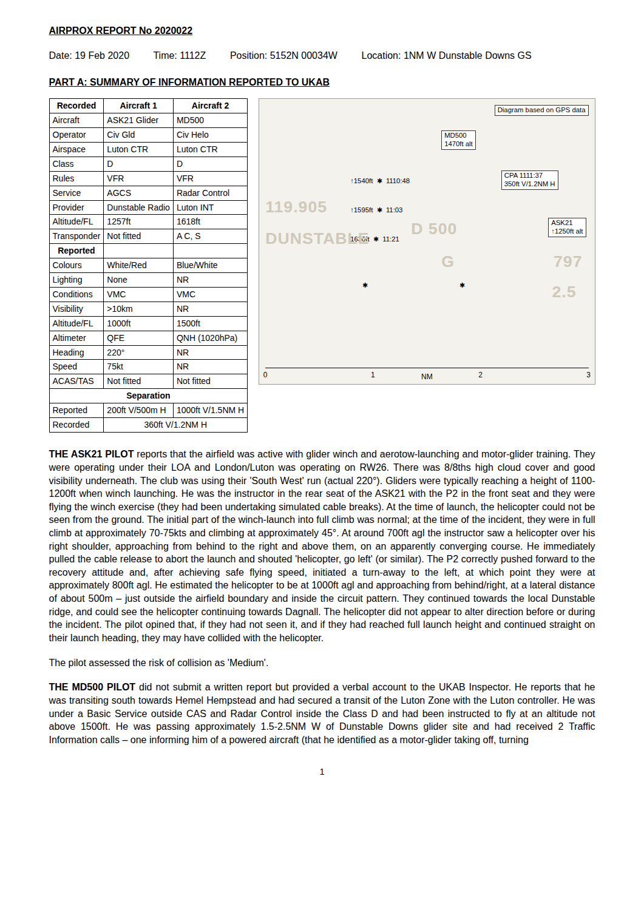AIRPROX REPORT No 2020022
Date: 19 Feb 2020 Time: 1112Z Position: 5152N 00034W Location: 1NM W Dunstable Downs GS
PART A: SUMMARY OF INFORMATION REPORTED TO UKAB
| Recorded | Aircraft 1 | Aircraft 2 |
| --- | --- | --- |
| Aircraft | ASK21 Glider | MD500 |
| Operator | Civ Gld | Civ Helo |
| Airspace | Luton CTR | Luton CTR |
| Class | D | D |
| Rules | VFR | VFR |
| Service | AGCS | Radar Control |
| Provider | Dunstable Radio | Luton INT |
| Altitude/FL | 1257ft | 1618ft |
| Transponder | Not fitted | A C, S |
| Reported | | |
| Colours | White/Red | Blue/White |
| Lighting | None | NR |
| Conditions | VMC | VMC |
| Visibility | >10km | NR |
| Altitude/FL | 1000ft | 1500ft |
| Altimeter | QFE | QNH (1020hPa) |
| Heading | 220° | NR |
| Speed | 75kt | NR |
| ACAS/TAS | Not fitted | Not fitted |
| Separation |
| Reported | 200ft V/500m H | 1000ft V/1.5NM H |
| Recorded | 360ft V/1.2NM H |
Diagram based on GPS data
MD500
1470ft alt
CPA 1111:37
350ft V/1.2NM H
ASK21
↑1250ft alt
↑1540ft ✱ 1110:48
↑1595ft ✱ 11:03
1630ft ✱ 11:21
119.905
DUNSTABLE
D 500
G
797
2.5
✱
✱
0 1 2 3
NM
THE ASK21 PILOT reports that the airfield was active with glider winch and aerotow-launching and motor-glider training. They were operating under their LOA and London/Luton was operating on RW26. There was 8/8ths high cloud cover and good visibility underneath. The club was using their 'South West' run (actual 220°). Gliders were typically reaching a height of 1100-1200ft when winch launching. He was the instructor in the rear seat of the ASK21 with the P2 in the front seat and they were flying the winch exercise (they had been undertaking simulated cable breaks). At the time of launch, the helicopter could not be seen from the ground. The initial part of the winch-launch into full climb was normal; at the time of the incident, they were in full climb at approximately 70-75kts and climbing at approximately 45°. At around 700ft agl the instructor saw a helicopter over his right shoulder, approaching from behind to the right and above them, on an apparently converging course. He immediately pulled the cable release to abort the launch and shouted 'helicopter, go left' (or similar). The P2 correctly pushed forward to the recovery attitude and, after achieving safe flying speed, initiated a turn-away to the left, at which point they were at approximately 800ft agl. He estimated the helicopter to be at 1000ft agl and approaching from behind/right, at a lateral distance of about 500m – just outside the airfield boundary and inside the circuit pattern. They continued towards the local Dunstable ridge, and could see the helicopter continuing towards Dagnall. The helicopter did not appear to alter direction before or during the incident. The pilot opined that, if they had not seen it, and if they had reached full launch height and continued straight on their launch heading, they may have collided with the helicopter.
The pilot assessed the risk of collision as 'Medium'.
THE MD500 PILOT did not submit a written report but provided a verbal account to the UKAB Inspector. He reports that he was transiting south towards Hemel Hempstead and had secured a transit of the Luton Zone with the Luton controller. He was under a Basic Service outside CAS and Radar Control inside the Class D and had been instructed to fly at an altitude not above 1500ft. He was passing approximately 1.5-2.5NM W of Dunstable Downs glider site and had received 2 Traffic Information calls – one informing him of a powered aircraft (that he identified as a motor-glider taking off, turning
1